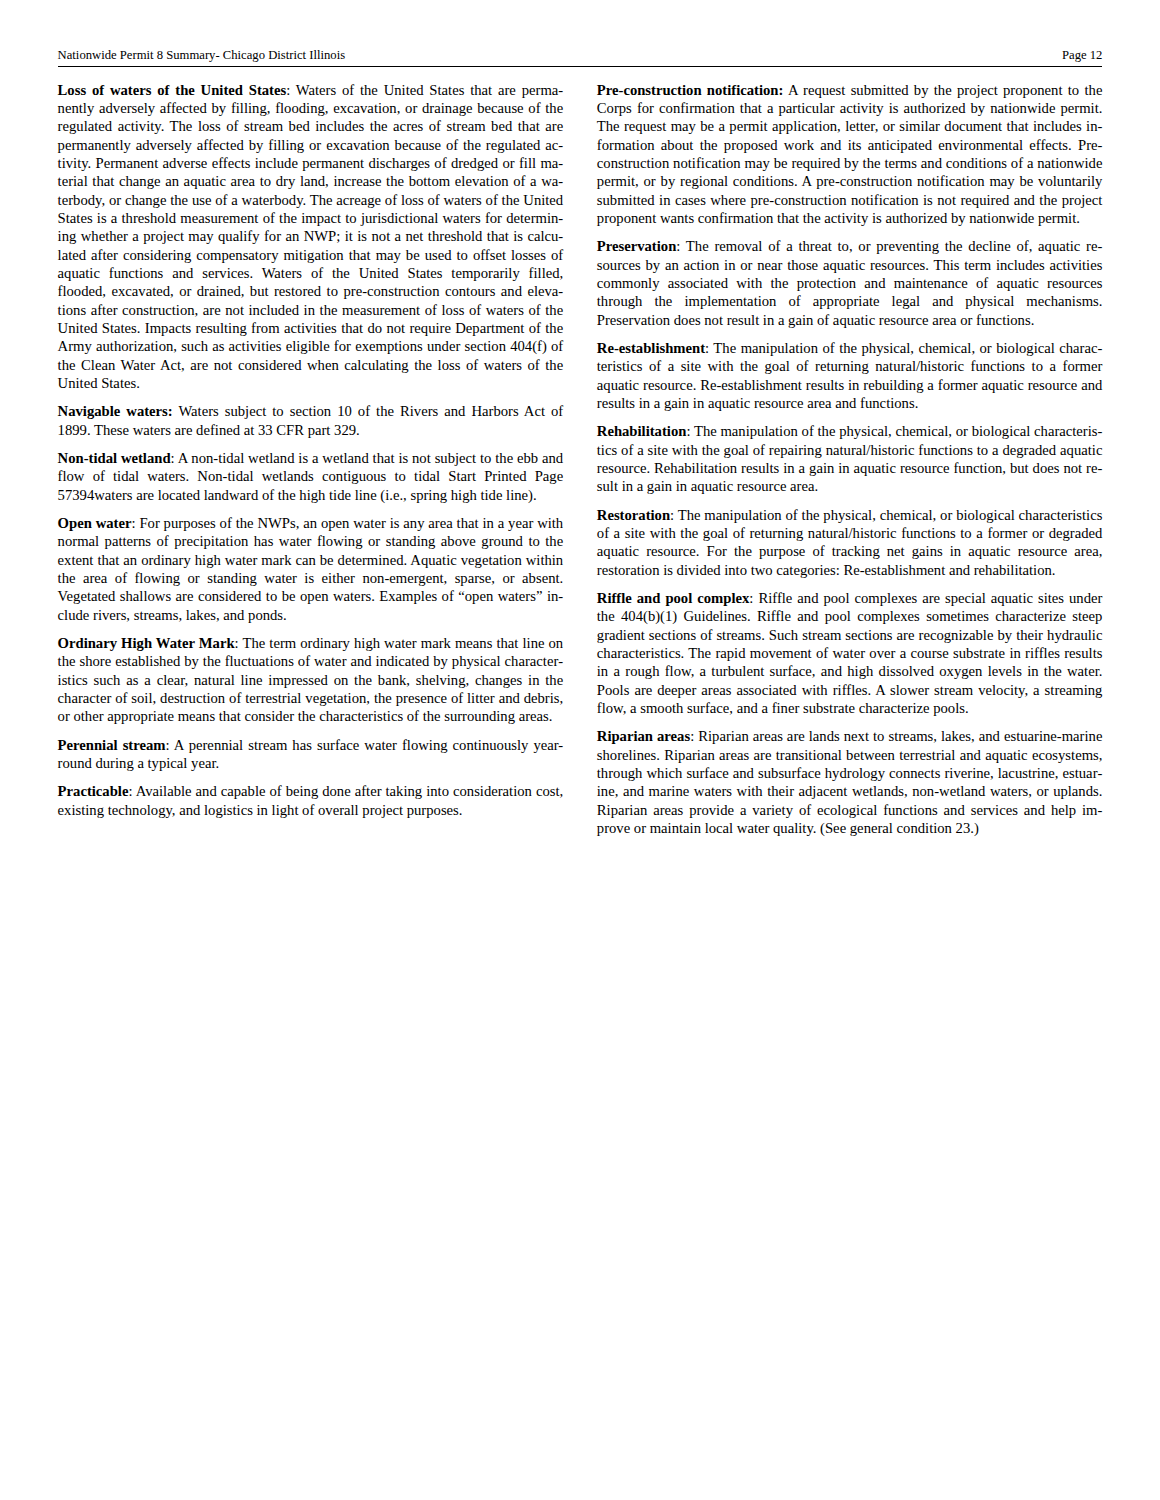Nationwide Permit 8 Summary- Chicago District Illinois Page 12
Loss of waters of the United States: Waters of the United States that are permanently adversely affected by filling, flooding, excavation, or drainage because of the regulated activity. The loss of stream bed includes the acres of stream bed that are permanently adversely affected by filling or excavation because of the regulated activity. Permanent adverse effects include permanent discharges of dredged or fill material that change an aquatic area to dry land, increase the bottom elevation of a waterbody, or change the use of a waterbody. The acreage of loss of waters of the United States is a threshold measurement of the impact to jurisdictional waters for determining whether a project may qualify for an NWP; it is not a net threshold that is calculated after considering compensatory mitigation that may be used to offset losses of aquatic functions and services. Waters of the United States temporarily filled, flooded, excavated, or drained, but restored to pre-construction contours and elevations after construction, are not included in the measurement of loss of waters of the United States. Impacts resulting from activities that do not require Department of the Army authorization, such as activities eligible for exemptions under section 404(f) of the Clean Water Act, are not considered when calculating the loss of waters of the United States.
Navigable waters: Waters subject to section 10 of the Rivers and Harbors Act of 1899. These waters are defined at 33 CFR part 329.
Non-tidal wetland: A non-tidal wetland is a wetland that is not subject to the ebb and flow of tidal waters. Non-tidal wetlands contiguous to tidal Start Printed Page 57394waters are located landward of the high tide line (i.e., spring high tide line).
Open water: For purposes of the NWPs, an open water is any area that in a year with normal patterns of precipitation has water flowing or standing above ground to the extent that an ordinary high water mark can be determined. Aquatic vegetation within the area of flowing or standing water is either non-emergent, sparse, or absent. Vegetated shallows are considered to be open waters. Examples of “open waters” include rivers, streams, lakes, and ponds.
Ordinary High Water Mark: The term ordinary high water mark means that line on the shore established by the fluctuations of water and indicated by physical characteristics such as a clear, natural line impressed on the bank, shelving, changes in the character of soil, destruction of terrestrial vegetation, the presence of litter and debris, or other appropriate means that consider the characteristics of the surrounding areas.
Perennial stream: A perennial stream has surface water flowing continuously year-round during a typical year.
Practicable: Available and capable of being done after taking into consideration cost, existing technology, and logistics in light of overall project purposes.
Pre-construction notification: A request submitted by the project proponent to the Corps for confirmation that a particular activity is authorized by nationwide permit. The request may be a permit application, letter, or similar document that includes information about the proposed work and its anticipated environmental effects. Pre-construction notification may be required by the terms and conditions of a nationwide permit, or by regional conditions. A pre-construction notification may be voluntarily submitted in cases where pre-construction notification is not required and the project proponent wants confirmation that the activity is authorized by nationwide permit.
Preservation: The removal of a threat to, or preventing the decline of, aquatic resources by an action in or near those aquatic resources. This term includes activities commonly associated with the protection and maintenance of aquatic resources through the implementation of appropriate legal and physical mechanisms. Preservation does not result in a gain of aquatic resource area or functions.
Re-establishment: The manipulation of the physical, chemical, or biological characteristics of a site with the goal of returning natural/historic functions to a former aquatic resource. Re-establishment results in rebuilding a former aquatic resource and results in a gain in aquatic resource area and functions.
Rehabilitation: The manipulation of the physical, chemical, or biological characteristics of a site with the goal of repairing natural/historic functions to a degraded aquatic resource. Rehabilitation results in a gain in aquatic resource function, but does not result in a gain in aquatic resource area.
Restoration: The manipulation of the physical, chemical, or biological characteristics of a site with the goal of returning natural/historic functions to a former or degraded aquatic resource. For the purpose of tracking net gains in aquatic resource area, restoration is divided into two categories: Re-establishment and rehabilitation.
Riffle and pool complex: Riffle and pool complexes are special aquatic sites under the 404(b)(1) Guidelines. Riffle and pool complexes sometimes characterize steep gradient sections of streams. Such stream sections are recognizable by their hydraulic characteristics. The rapid movement of water over a course substrate in riffles results in a rough flow, a turbulent surface, and high dissolved oxygen levels in the water. Pools are deeper areas associated with riffles. A slower stream velocity, a streaming flow, a smooth surface, and a finer substrate characterize pools.
Riparian areas: Riparian areas are lands next to streams, lakes, and estuarine-marine shorelines. Riparian areas are transitional between terrestrial and aquatic ecosystems, through which surface and subsurface hydrology connects riverine, lacustrine, estuarine, and marine waters with their adjacent wetlands, non-wetland waters, or uplands. Riparian areas provide a variety of ecological functions and services and help improve or maintain local water quality. (See general condition 23.)